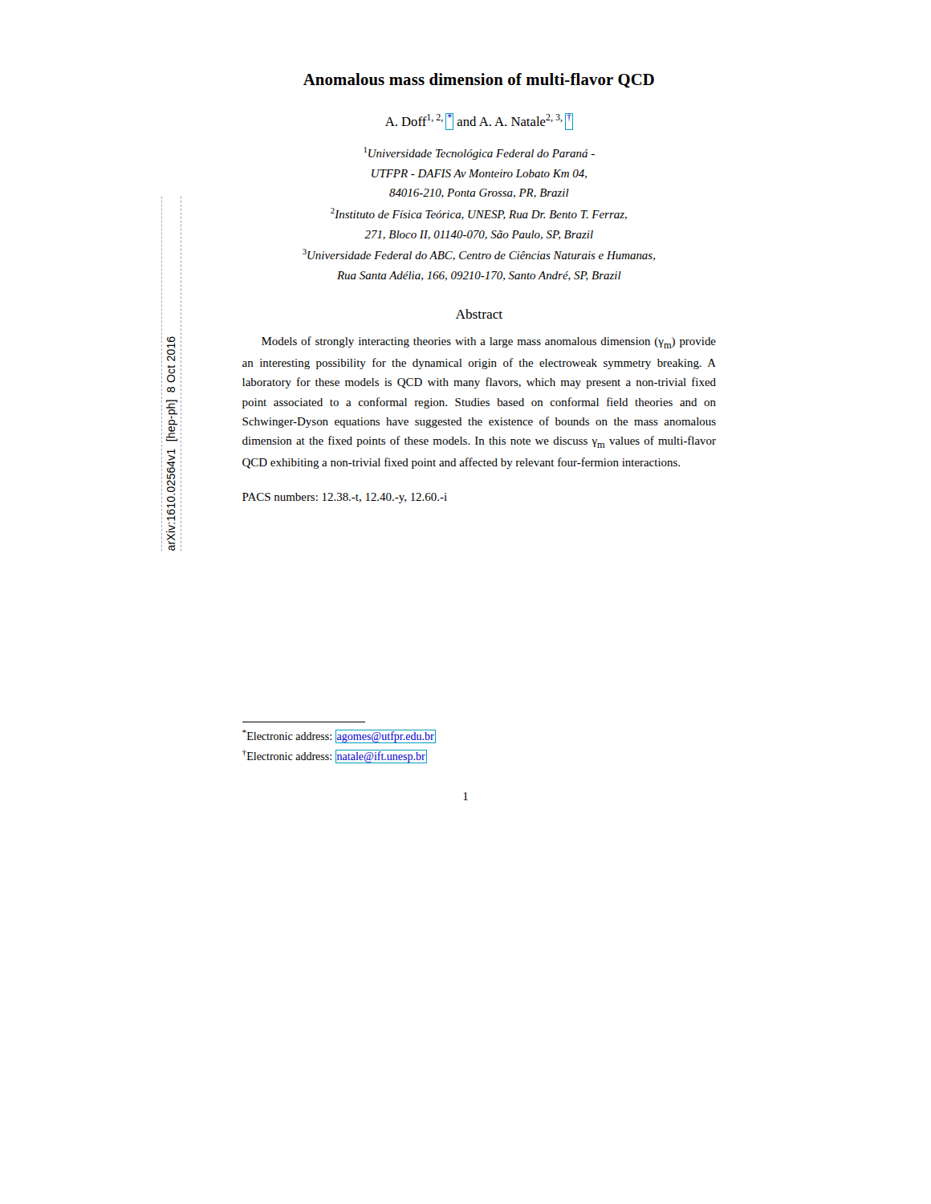arXiv:1610.02564v1 [hep-ph] 8 Oct 2016
Anomalous mass dimension of multi-flavor QCD
A. Doff1, 2, * and A. A. Natale2, 3, †
1Universidade Tecnológica Federal do Paraná -
UTFPR - DAFIS Av Monteiro Lobato Km 04,
84016-210, Ponta Grossa, PR, Brazil
2Instituto de Física Teórica, UNESP, Rua Dr. Bento T. Ferraz,
271, Bloco II, 01140-070, São Paulo, SP, Brazil
3Universidade Federal do ABC, Centro de Ciências Naturais e Humanas,
Rua Santa Adélia, 166, 09210-170, Santo André, SP, Brazil
Abstract
Models of strongly interacting theories with a large mass anomalous dimension (γm) provide an interesting possibility for the dynamical origin of the electroweak symmetry breaking. A laboratory for these models is QCD with many flavors, which may present a non-trivial fixed point associated to a conformal region. Studies based on conformal field theories and on Schwinger-Dyson equations have suggested the existence of bounds on the mass anomalous dimension at the fixed points of these models. In this note we discuss γm values of multi-flavor QCD exhibiting a non-trivial fixed point and affected by relevant four-fermion interactions.
PACS numbers: 12.38.-t, 12.40.-y, 12.60.-i
*Electronic address: agomes@utfpr.edu.br
†Electronic address: natale@ift.unesp.br
1